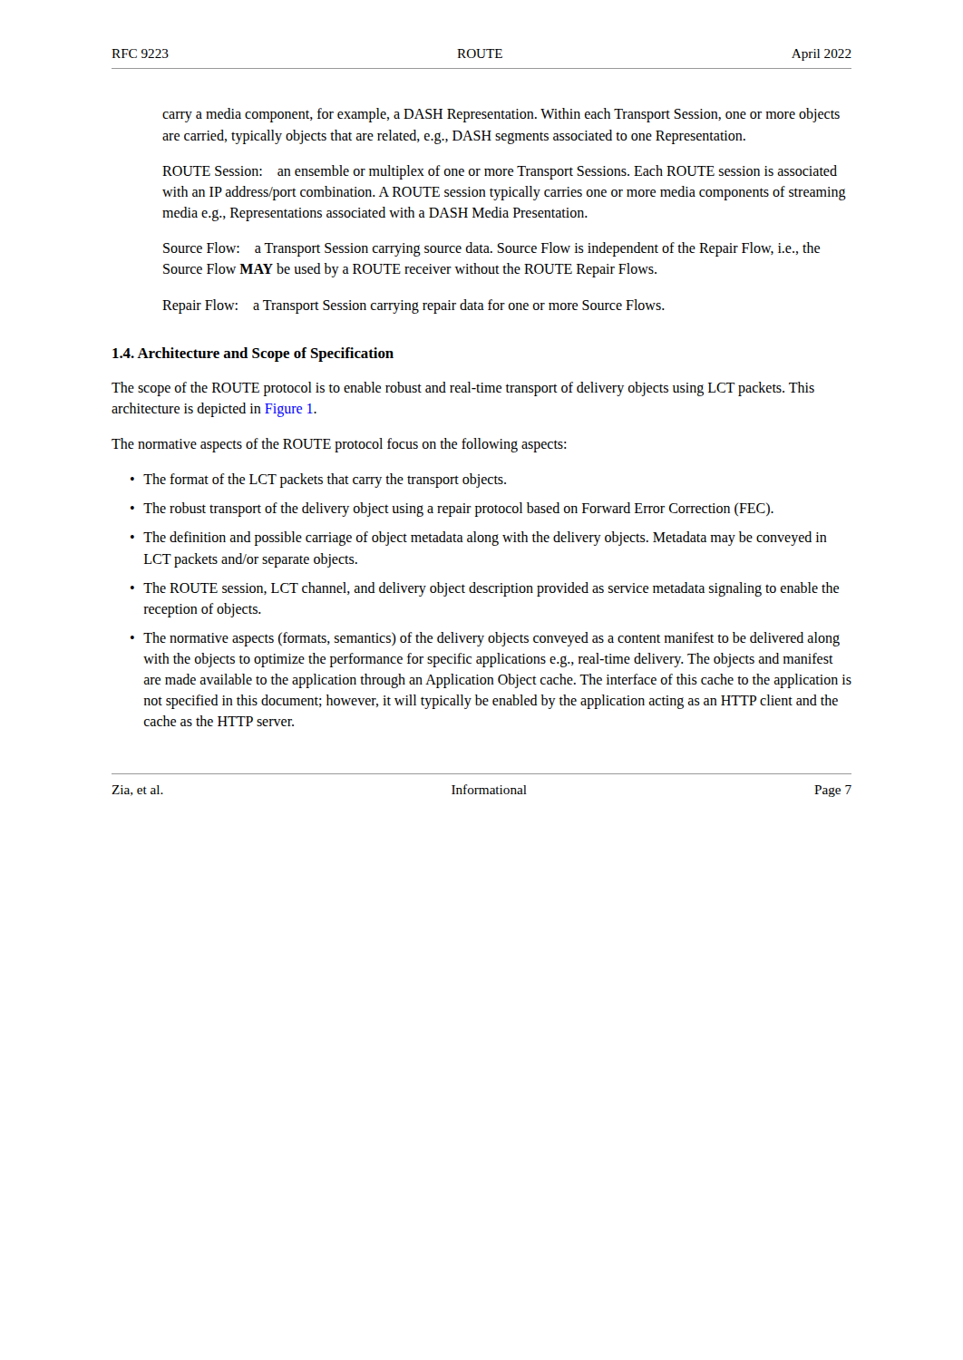RFC 9223 ROUTE April 2022
carry a media component, for example, a DASH Representation. Within each Transport Session, one or more objects are carried, typically objects that are related, e.g., DASH segments associated to one Representation.
ROUTE Session
an ensemble or multiplex of one or more Transport Sessions. Each ROUTE session is associated with an IP address/port combination. A ROUTE session typically carries one or more media components of streaming media e.g., Representations associated with a DASH Media Presentation.
Source Flow
a Transport Session carrying source data. Source Flow is independent of the Repair Flow, i.e., the Source Flow MAY be used by a ROUTE receiver without the ROUTE Repair Flows.
Repair Flow
a Transport Session carrying repair data for one or more Source Flows.
1.4. Architecture and Scope of Specification
The scope of the ROUTE protocol is to enable robust and real-time transport of delivery objects using LCT packets. This architecture is depicted in Figure 1.
The normative aspects of the ROUTE protocol focus on the following aspects:
The format of the LCT packets that carry the transport objects.
The robust transport of the delivery object using a repair protocol based on Forward Error Correction (FEC).
The definition and possible carriage of object metadata along with the delivery objects. Metadata may be conveyed in LCT packets and/or separate objects.
The ROUTE session, LCT channel, and delivery object description provided as service metadata signaling to enable the reception of objects.
The normative aspects (formats, semantics) of the delivery objects conveyed as a content manifest to be delivered along with the objects to optimize the performance for specific applications e.g., real-time delivery. The objects and manifest are made available to the application through an Application Object cache. The interface of this cache to the application is not specified in this document; however, it will typically be enabled by the application acting as an HTTP client and the cache as the HTTP server.
Zia, et al. Informational Page 7